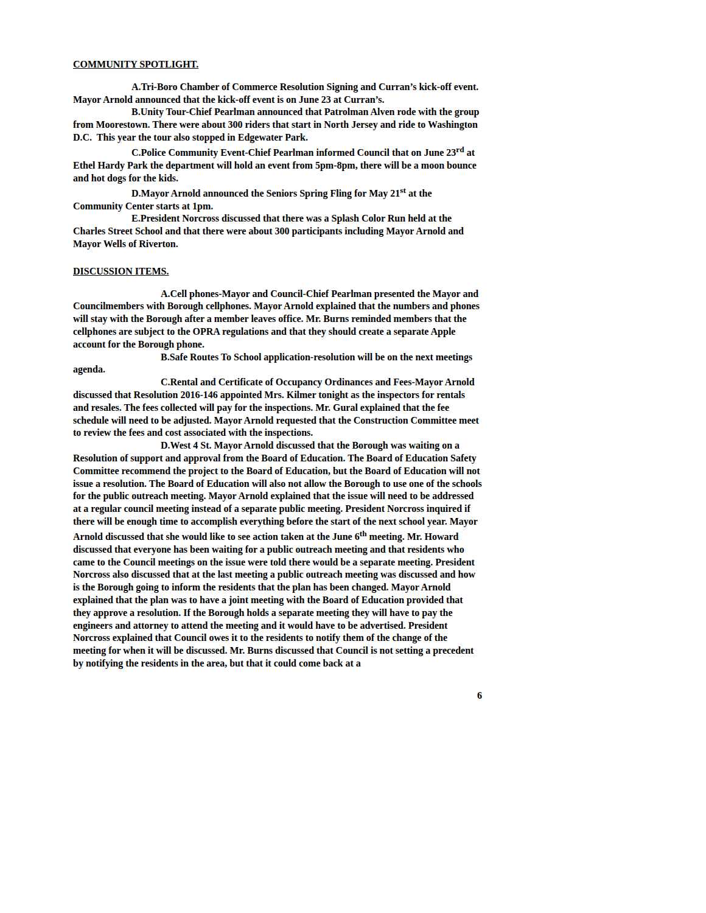COMMUNITY SPOTLIGHT.
A. Tri-Boro Chamber of Commerce Resolution Signing and Curran’s kick-off event. Mayor Arnold announced that the kick-off event is on June 23 at Curran’s.
B. Unity Tour-Chief Pearlman announced that Patrolman Alven rode with the group from Moorestown. There were about 300 riders that start in North Jersey and ride to Washington D.C. This year the tour also stopped in Edgewater Park.
C. Police Community Event-Chief Pearlman informed Council that on June 23rd at Ethel Hardy Park the department will hold an event from 5pm-8pm, there will be a moon bounce and hot dogs for the kids.
D. Mayor Arnold announced the Seniors Spring Fling for May 21st at the Community Center starts at 1pm.
E. President Norcross discussed that there was a Splash Color Run held at the Charles Street School and that there were about 300 participants including Mayor Arnold and Mayor Wells of Riverton.
DISCUSSION ITEMS.
A. Cell phones-Mayor and Council-Chief Pearlman presented the Mayor and Councilmembers with Borough cellphones. Mayor Arnold explained that the numbers and phones will stay with the Borough after a member leaves office. Mr. Burns reminded members that the cellphones are subject to the OPRA regulations and that they should create a separate Apple account for the Borough phone.
B. Safe Routes To School application-resolution will be on the next meetings agenda.
C. Rental and Certificate of Occupancy Ordinances and Fees-Mayor Arnold discussed that Resolution 2016-146 appointed Mrs. Kilmer tonight as the inspectors for rentals and resales. The fees collected will pay for the inspections. Mr. Gural explained that the fee schedule will need to be adjusted. Mayor Arnold requested that the Construction Committee meet to review the fees and cost associated with the inspections.
D. West 4 St. Mayor Arnold discussed that the Borough was waiting on a Resolution of support and approval from the Board of Education. The Board of Education Safety Committee recommend the project to the Board of Education, but the Board of Education will not issue a resolution. The Board of Education will also not allow the Borough to use one of the schools for the public outreach meeting. Mayor Arnold explained that the issue will need to be addressed at a regular council meeting instead of a separate public meeting. President Norcross inquired if there will be enough time to accomplish everything before the start of the next school year. Mayor Arnold discussed that she would like to see action taken at the June 6th meeting. Mr. Howard discussed that everyone has been waiting for a public outreach meeting and that residents who came to the Council meetings on the issue were told there would be a separate meeting. President Norcross also discussed that at the last meeting a public outreach meeting was discussed and how is the Borough going to inform the residents that the plan has been changed. Mayor Arnold explained that the plan was to have a joint meeting with the Board of Education provided that they approve a resolution. If the Borough holds a separate meeting they will have to pay the engineers and attorney to attend the meeting and it would have to be advertised. President Norcross explained that Council owes it to the residents to notify them of the change of the meeting for when it will be discussed. Mr. Burns discussed that Council is not setting a precedent by notifying the residents in the area, but that it could come back at a
6